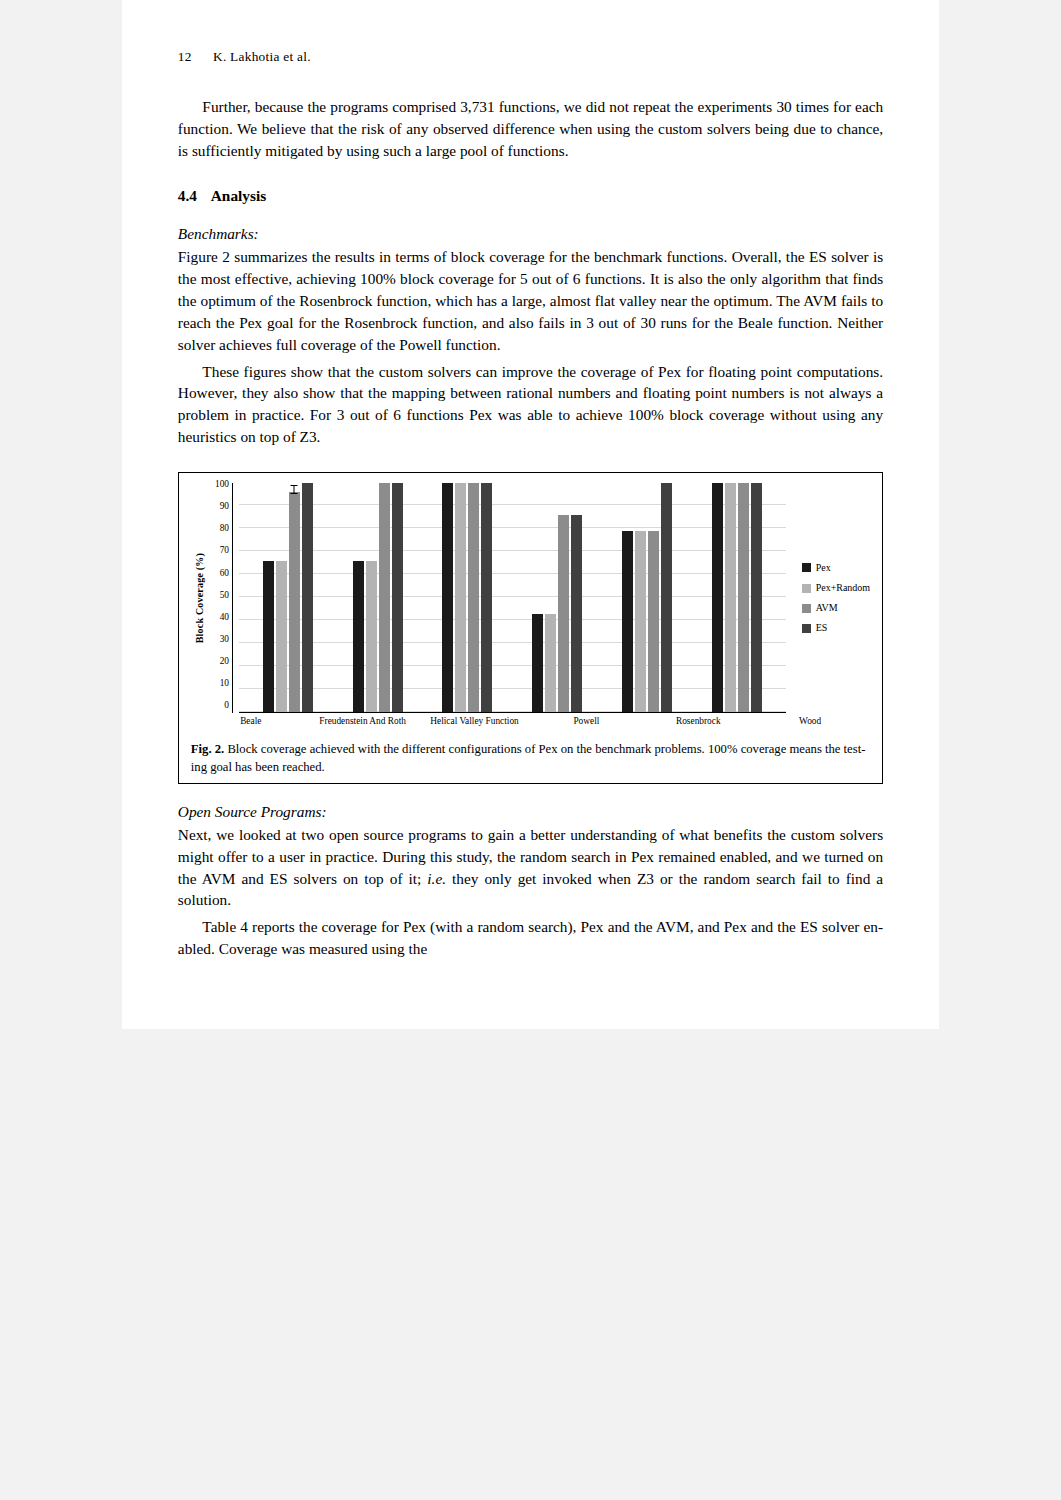12 K. Lakhotia et al.
Further, because the programs comprised 3,731 functions, we did not repeat the experiments 30 times for each function. We believe that the risk of any observed difference when using the custom solvers being due to chance, is sufficiently mitigated by using such a large pool of functions.
4.4 Analysis
Benchmarks:
Figure 2 summarizes the results in terms of block coverage for the benchmark functions. Overall, the ES solver is the most effective, achieving 100% block coverage for 5 out of 6 functions. It is also the only algorithm that finds the optimum of the Rosenbrock function, which has a large, almost flat valley near the optimum. The AVM fails to reach the Pex goal for the Rosenbrock function, and also fails in 3 out of 30 runs for the Beale function. Neither solver achieves full coverage of the Powell function.
These figures show that the custom solvers can improve the coverage of Pex for floating point computations. However, they also show that the mapping between rational numbers and floating point numbers is not always a problem in practice. For 3 out of 6 functions Pex was able to achieve 100% block coverage without using any heuristics on top of Z3.
Block Coverage (%)
1009080706050403020100
Pex
Pex+Random
AVM
ES
Beale Freudenstein And Roth Helical Valley Function Powell Rosenbrock Wood
Fig. 2. Block coverage achieved with the different configurations of Pex on the benchmark problems. 100% coverage means the testing goal has been reached.
Open Source Programs:
Next, we looked at two open source programs to gain a better understanding of what benefits the custom solvers might offer to a user in practice. During this study, the random search in Pex remained enabled, and we turned on the AVM and ES solvers on top of it; i.e. they only get invoked when Z3 or the random search fail to find a solution.
Table 4 reports the coverage for Pex (with a random search), Pex and the AVM, and Pex and the ES solver enabled. Coverage was measured using the